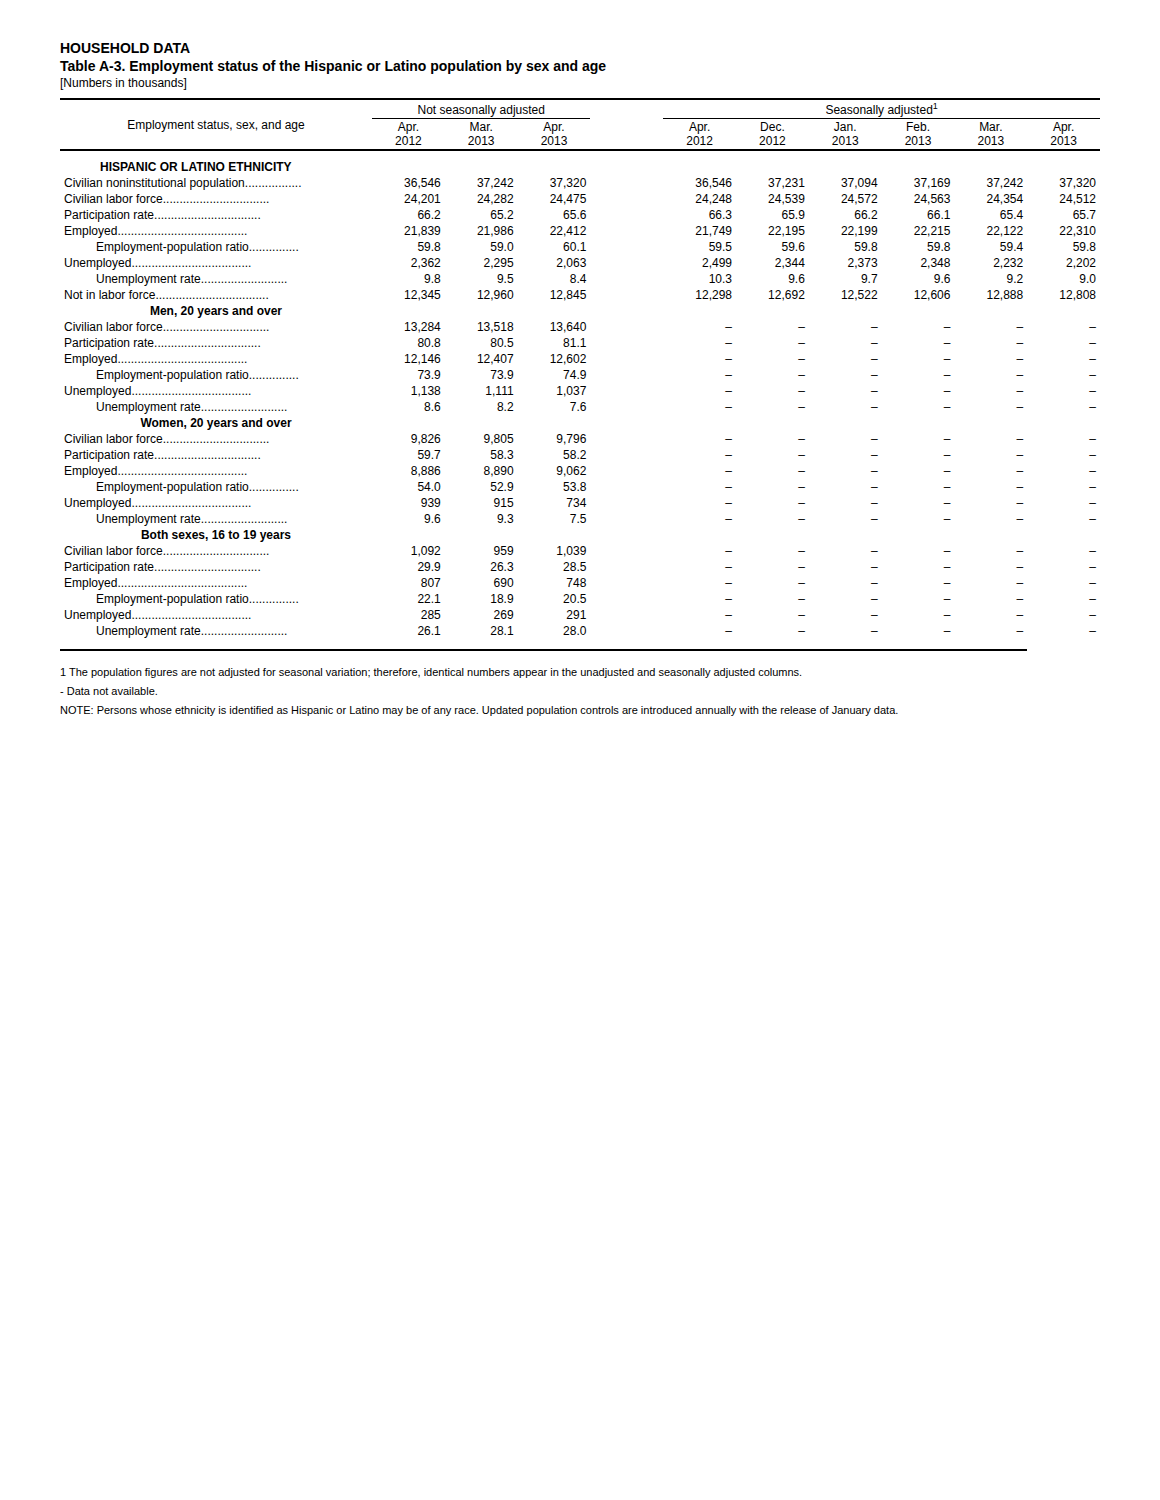HOUSEHOLD DATA
Table A-3. Employment status of the Hispanic or Latino population by sex and age
[Numbers in thousands]
| Employment status, sex, and age | Not seasonally adjusted | | Seasonally adjusted 1 |
| --- | --- | --- | --- |
| Apr. 2012 | Mar. 2013 | Apr. 2013 | | Apr. 2012 | Dec. 2012 | Jan. 2013 | Feb. 2013 | Mar. 2013 | Apr. 2013 |
| HISPANIC OR LATINO ETHNICITY | |
| Civilian noninstitutional population ................. | 36,546 | 37,242 | 37,320 | | 36,546 | 37,231 | 37,094 | 37,169 | 37,242 | 37,320 |
| Civilian labor force ................................ | 24,201 | 24,282 | 24,475 | | 24,248 | 24,539 | 24,572 | 24,563 | 24,354 | 24,512 |
| Participation rate ................................ | 66.2 | 65.2 | 65.6 | | 66.3 | 65.9 | 66.2 | 66.1 | 65.4 | 65.7 |
| Employed ....................................... | 21,839 | 21,986 | 22,412 | | 21,749 | 22,195 | 22,199 | 22,215 | 22,122 | 22,310 |
| Employment-population ratio ............... | 59.8 | 59.0 | 60.1 | | 59.5 | 59.6 | 59.8 | 59.8 | 59.4 | 59.8 |
| Unemployed .................................... | 2,362 | 2,295 | 2,063 | | 2,499 | 2,344 | 2,373 | 2,348 | 2,232 | 2,202 |
| Unemployment rate .......................... | 9.8 | 9.5 | 8.4 | | 10.3 | 9.6 | 9.7 | 9.6 | 9.2 | 9.0 |
| Not in labor force .................................. | 12,345 | 12,960 | 12,845 | | 12,298 | 12,692 | 12,522 | 12,606 | 12,888 | 12,808 |
| Men, 20 years and over | |
| Civilian labor force ................................ | 13,284 | 13,518 | 13,640 | | – | – | – | – | – | – |
| Participation rate ................................ | 80.8 | 80.5 | 81.1 | | – | – | – | – | – | – |
| Employed ....................................... | 12,146 | 12,407 | 12,602 | | – | – | – | – | – | – |
| Employment-population ratio ............... | 73.9 | 73.9 | 74.9 | | – | – | – | – | – | – |
| Unemployed .................................... | 1,138 | 1,111 | 1,037 | | – | – | – | – | – | – |
| Unemployment rate .......................... | 8.6 | 8.2 | 7.6 | | – | – | – | – | – | – |
| Women, 20 years and over | |
| Civilian labor force ................................ | 9,826 | 9,805 | 9,796 | | – | – | – | – | – | – |
| Participation rate ................................ | 59.7 | 58.3 | 58.2 | | – | – | – | – | – | – |
| Employed ....................................... | 8,886 | 8,890 | 9,062 | | – | – | – | – | – | – |
| Employment-population ratio ............... | 54.0 | 52.9 | 53.8 | | – | – | – | – | – | – |
| Unemployed .................................... | 939 | 915 | 734 | | – | – | – | – | – | – |
| Unemployment rate .......................... | 9.6 | 9.3 | 7.5 | | – | – | – | – | – | – |
| Both sexes, 16 to 19 years | |
| Civilian labor force ................................ | 1,092 | 959 | 1,039 | | – | – | – | – | – | – |
| Participation rate ................................ | 29.9 | 26.3 | 28.5 | | – | – | – | – | – | – |
| Employed ....................................... | 807 | 690 | 748 | | – | – | – | – | – | – |
| Employment-population ratio ............... | 22.1 | 18.9 | 20.5 | | – | – | – | – | – | – |
| Unemployed .................................... | 285 | 269 | 291 | | – | – | – | – | – | – |
| Unemployment rate .......................... | 26.1 | 28.1 | 28.0 | | – | – | – | – | – | – |
1 The population figures are not adjusted for seasonal variation; therefore, identical numbers appear in the unadjusted and seasonally adjusted columns.
- Data not available.
NOTE: Persons whose ethnicity is identified as Hispanic or Latino may be of any race. Updated population controls are introduced annually with the release of January data.